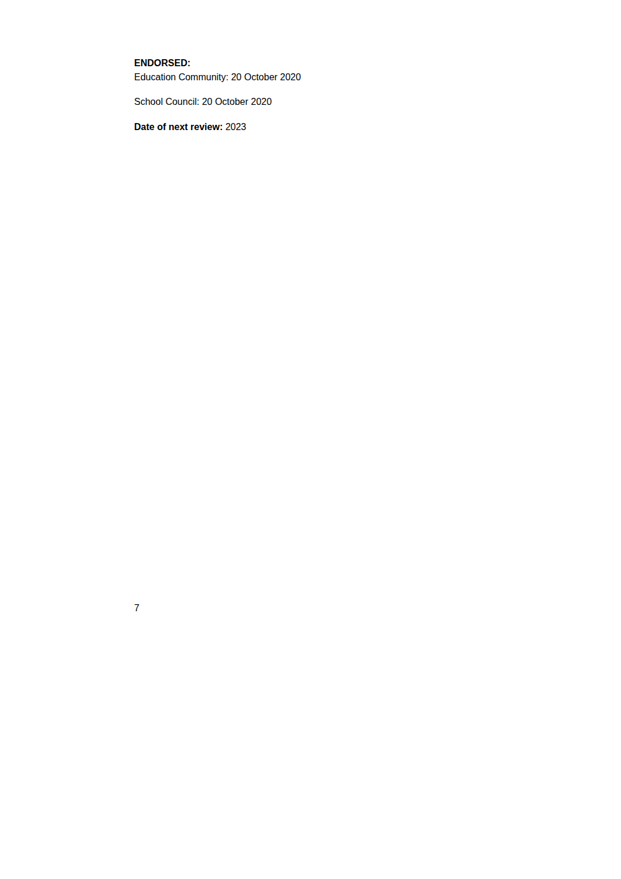ENDORSED:
Education Community: 20 October 2020
School Council: 20 October 2020
Date of next review: 2023
7